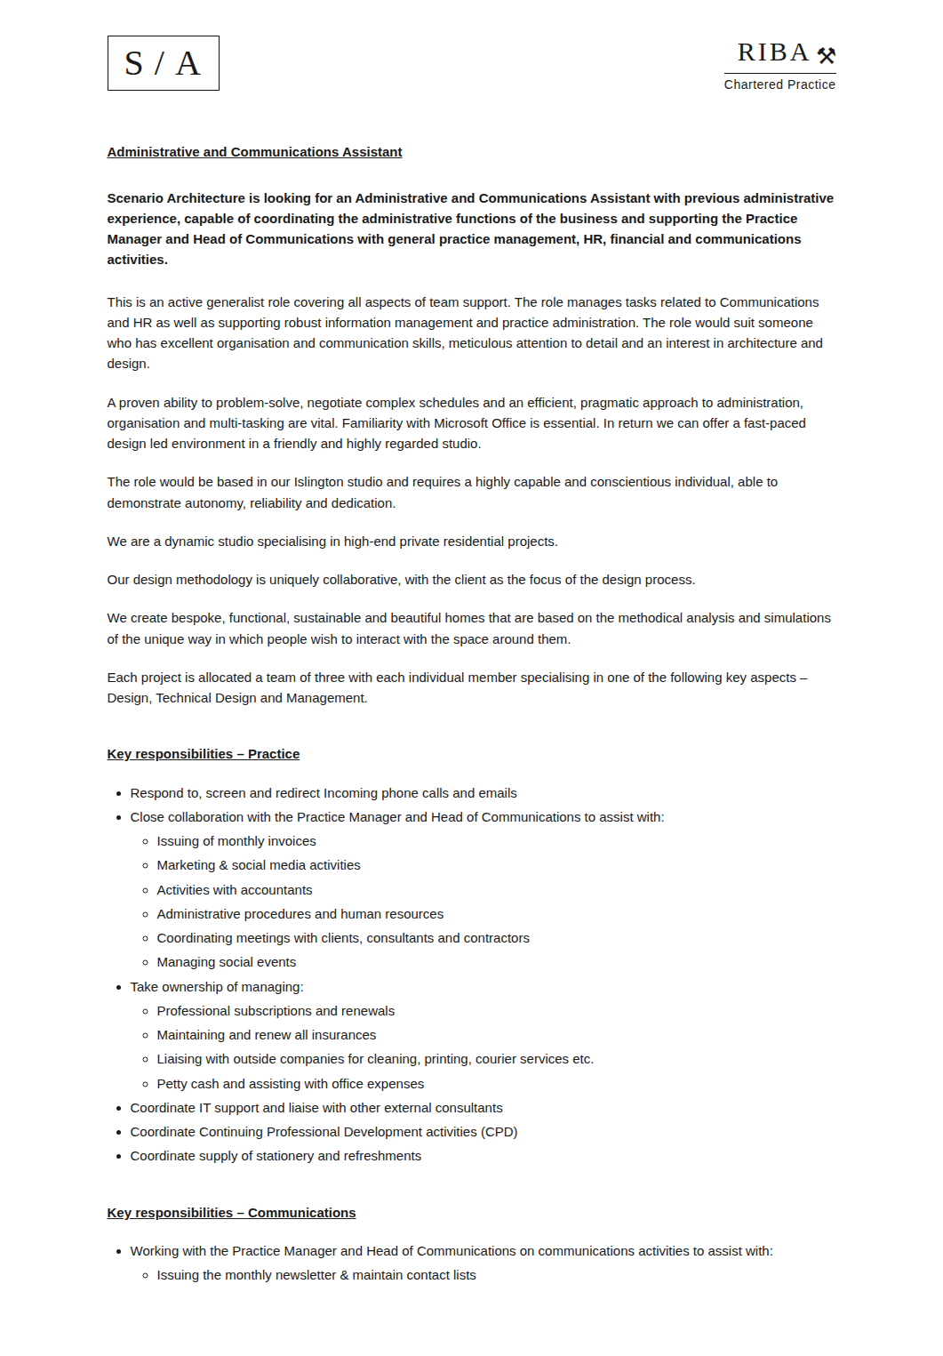S / A
RIBA ⚒
Chartered Practice
Administrative and Communications Assistant
Scenario Architecture is looking for an Administrative and Communications Assistant with previous administrative experience, capable of coordinating the administrative functions of the business and supporting the Practice Manager and Head of Communications with general practice management, HR, financial and communications activities.
This is an active generalist role covering all aspects of team support. The role manages tasks related to Communications and HR as well as supporting robust information management and practice administration. The role would suit someone who has excellent organisation and communication skills, meticulous attention to detail and an interest in architecture and design.
A proven ability to problem-solve, negotiate complex schedules and an efficient, pragmatic approach to administration, organisation and multi-tasking are vital. Familiarity with Microsoft Office is essential. In return we can offer a fast-paced design led environment in a friendly and highly regarded studio.
The role would be based in our Islington studio and requires a highly capable and conscientious individual, able to demonstrate autonomy, reliability and dedication.
We are a dynamic studio specialising in high-end private residential projects.
Our design methodology is uniquely collaborative, with the client as the focus of the design process.
We create bespoke, functional, sustainable and beautiful homes that are based on the methodical analysis and simulations of the unique way in which people wish to interact with the space around them.
Each project is allocated a team of three with each individual member specialising in one of the following key aspects – Design, Technical Design and Management.
Key responsibilities – Practice
Respond to, screen and redirect Incoming phone calls and emails
Close collaboration with the Practice Manager and Head of Communications to assist with:
Issuing of monthly invoices
Marketing & social media activities
Activities with accountants
Administrative procedures and human resources
Coordinating meetings with clients, consultants and contractors
Managing social events
Take ownership of managing:
Professional subscriptions and renewals
Maintaining and renew all insurances
Liaising with outside companies for cleaning, printing, courier services etc.
Petty cash and assisting with office expenses
Coordinate IT support and liaise with other external consultants
Coordinate Continuing Professional Development activities (CPD)
Coordinate supply of stationery and refreshments
Key responsibilities – Communications
Working with the Practice Manager and Head of Communications on communications activities to assist with:
Issuing the monthly newsletter & maintain contact lists